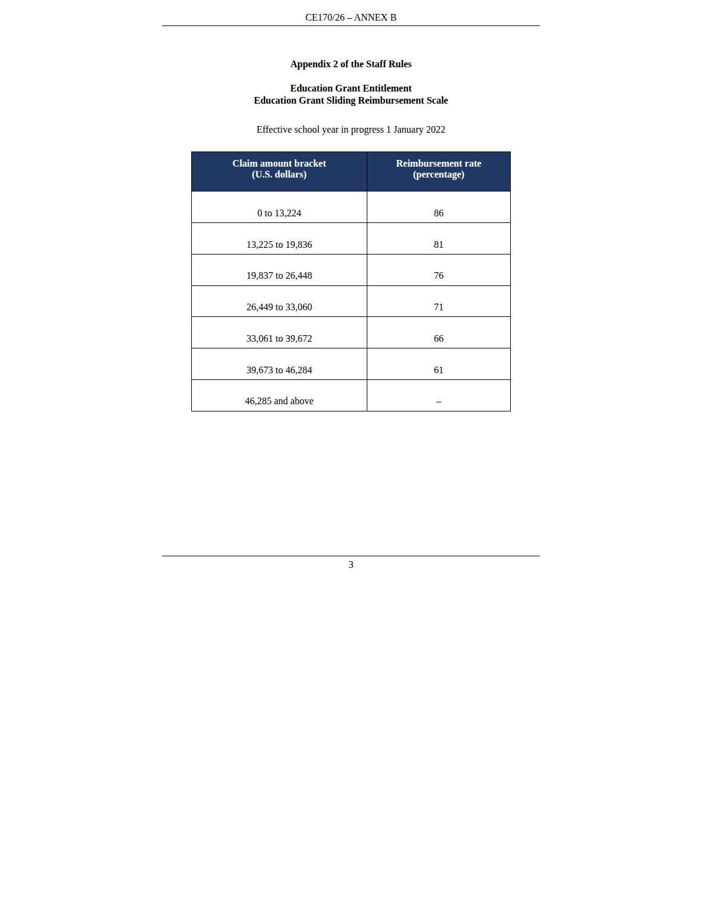CE170/26 – ANNEX B
Appendix 2 of the Staff Rules
Education Grant Entitlement
Education Grant Sliding Reimbursement Scale
Effective school year in progress 1 January 2022
| Claim amount bracket (U.S. dollars) | Reimbursement rate (percentage) |
| --- | --- |
| 0 to 13,224 | 86 |
| 13,225 to 19,836 | 81 |
| 19,837 to 26,448 | 76 |
| 26,449 to 33,060 | 71 |
| 33,061 to 39,672 | 66 |
| 39,673 to 46,284 | 61 |
| 46,285 and above | – |
3